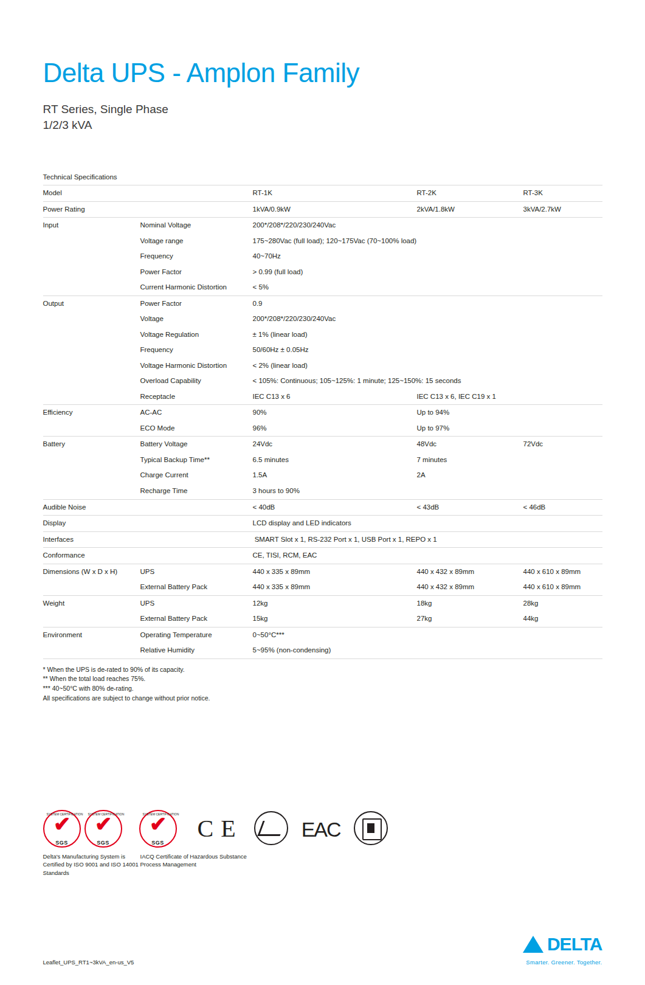Delta UPS - Amplon Family
RT Series, Single Phase
1/2/3 kVA
| Technical Specifications |
| Model | | RT-1K | RT-2K | RT-3K |
| Power Rating | | 1kVA/0.9kW | 2kVA/1.8kW | 3kVA/2.7kW |
| Input | Nominal Voltage | 200*/208*/220/230/240Vac |
| | Voltage range | 175~280Vac (full load); 120~175Vac (70~100% load) |
| | Frequency | 40~70Hz |
| | Power Factor | > 0.99 (full load) |
| | Current Harmonic Distortion | < 5% |
| Output | Power Factor | 0.9 |
| | Voltage | 200*/208*/220/230/240Vac |
| | Voltage Regulation | ± 1% (linear load) |
| | Frequency | 50/60Hz ± 0.05Hz |
| | Voltage Harmonic Distortion | < 2% (linear load) |
| | Overload Capability | < 105%: Continuous; 105~125%: 1 minute; 125~150%: 15 seconds |
| | Receptacle | IEC C13 x 6 | IEC C13 x 6, IEC C19 x 1 |
| Efficiency | AC-AC | 90% | Up to 94% |
| | ECO Mode | 96% | Up to 97% |
| Battery | Battery Voltage | 24Vdc | 48Vdc | 72Vdc |
| | Typical Backup Time** | 6.5 minutes | 7 minutes |
| | Charge Current | 1.5A | 2A |
| | Recharge Time | 3 hours to 90% |
| Audible Noise | | < 40dB | < 43dB | < 46dB |
| Display | | LCD display and LED indicators |
| Interfaces | | SMART Slot x 1, RS-232 Port x 1, USB Port x 1, REPO x 1 |
| Conformance | | CE, TISI, RCM, EAC |
| Dimensions (W x D x H) | UPS | 440 x 335 x 89mm | 440 x 432 x 89mm | 440 x 610 x 89mm |
| | External Battery Pack | 440 x 335 x 89mm | 440 x 432 x 89mm | 440 x 610 x 89mm |
| Weight | UPS | 12kg | 18kg | 28kg |
| | External Battery Pack | 15kg | 27kg | 44kg |
| Environment | Operating Temperature | 0~50°C*** |
| | Relative Humidity | 5~95% (non-condensing) |
* When the UPS is de-rated to 90% of its capacity.
** When the total load reaches 75%.
*** 40~50°C with 80% de-rating.
All specifications are subject to change without prior notice.
✔
SGS
SYSTEM CERTIFICATION
✔
SGS
SYSTEM CERTIFICATION
✔
SGS
SYSTEM CERTIFICATION
C E
EAC
Delta's Manufacturing System is Certified by ISO 9001 and ISO 14001 Standards
IACQ Certificate of Hazardous Substance Process Management
Leaflet_UPS_RT1~3kVA_en-us_V5
DELTA
Smarter. Greener. Together.